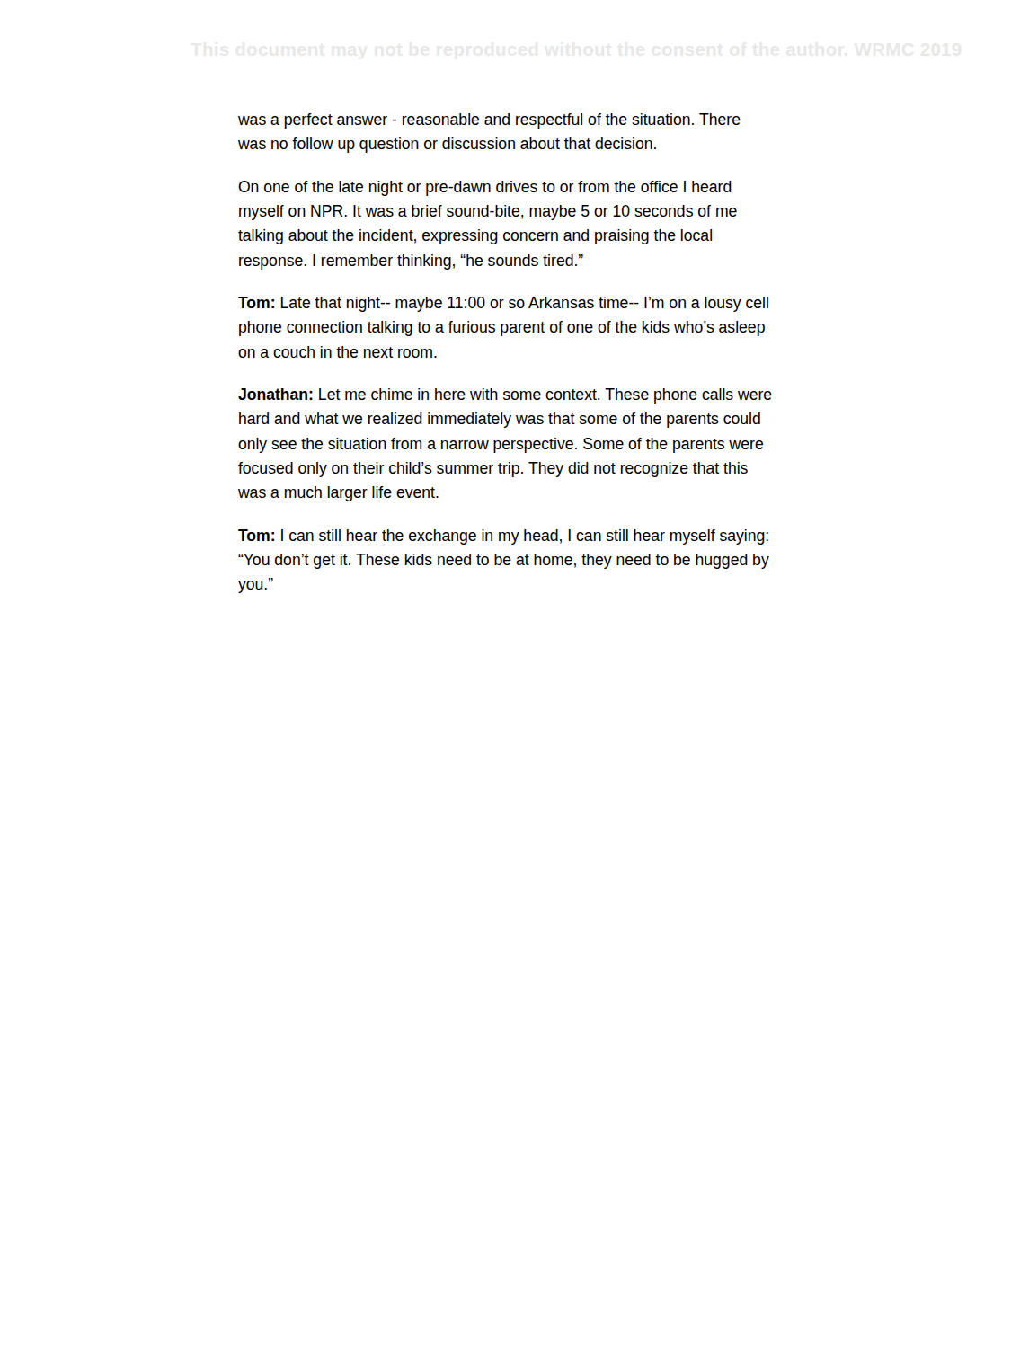This document may not be reproduced without the consent of the author. WRMC 2019
was a perfect answer - reasonable and respectful of the situation. There was no follow up question or discussion about that decision.
On one of the late night or pre-dawn drives to or from the office I heard myself on NPR. It was a brief sound-bite, maybe 5 or 10 seconds of me talking about the incident, expressing concern and praising the local response. I remember thinking, “he sounds tired.”
Tom: Late that night-- maybe 11:00 or so Arkansas time-- I’m on a lousy cell phone connection talking to a furious parent of one of the kids who’s asleep on a couch in the next room.
Jonathan: Let me chime in here with some context. These phone calls were hard and what we realized immediately was that some of the parents could only see the situation from a narrow perspective. Some of the parents were focused only on their child’s summer trip. They did not recognize that this was a much larger life event.
Tom: I can still hear the exchange in my head, I can still hear myself saying: “You don’t get it. These kids need to be at home, they need to be hugged by you.”